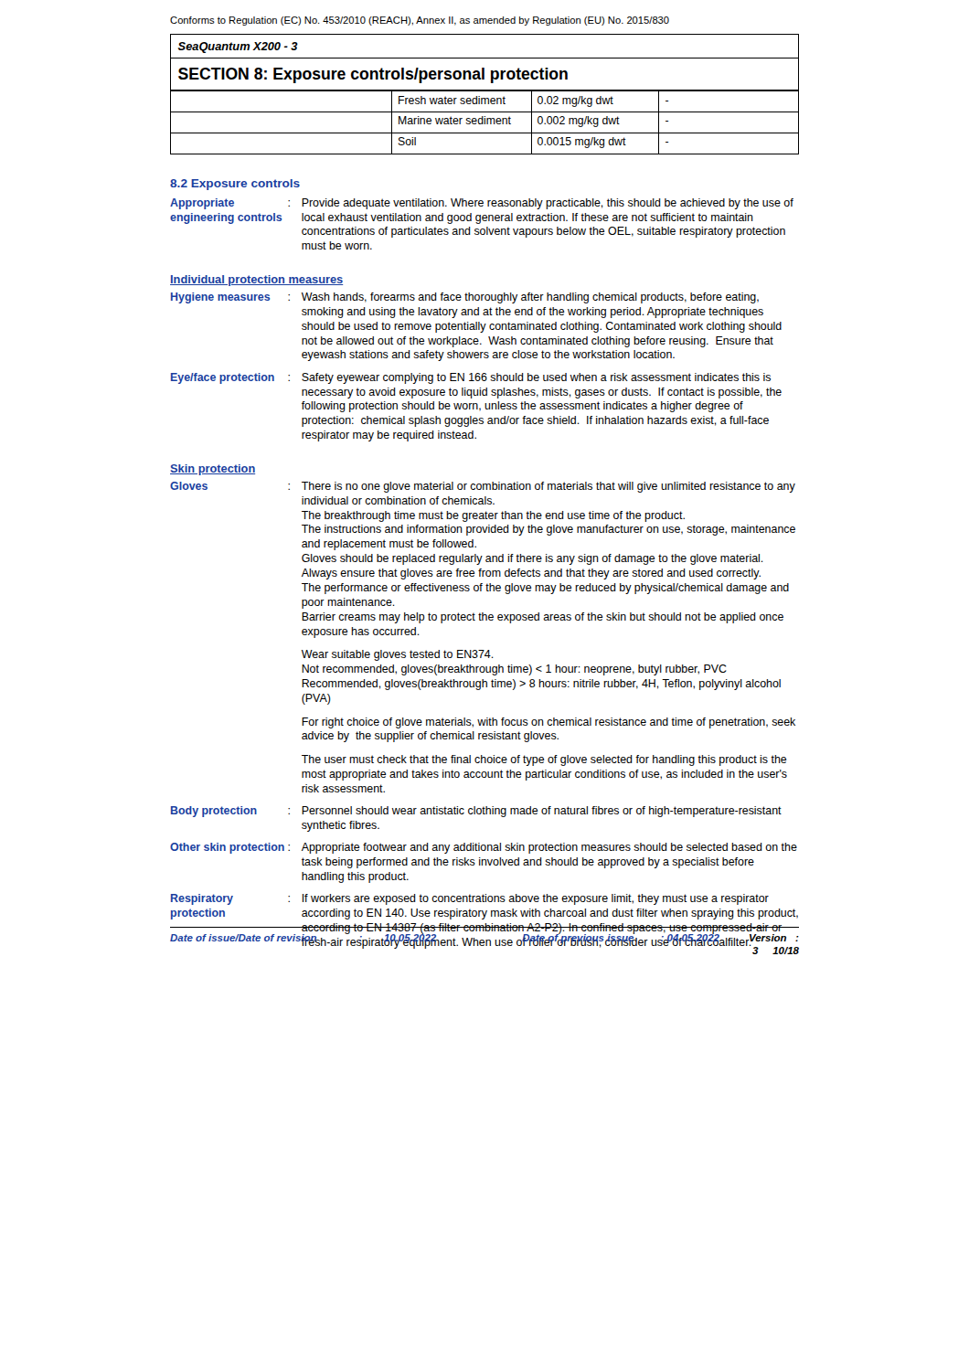Conforms to Regulation (EC) No. 453/2010 (REACH), Annex II, as amended by Regulation (EU) No. 2015/830
SeaQuantum X200 - 3
SECTION 8: Exposure controls/personal protection
| | Fresh water sediment | 0.02 mg/kg dwt | - |
| | Marine water sediment | 0.002 mg/kg dwt | - |
| | Soil | 0.0015 mg/kg dwt | - |
8.2 Exposure controls
| Appropriate engineering controls | : | Provide adequate ventilation. Where reasonably practicable, this should be achieved by the use of local exhaust ventilation and good general extraction. If these are not sufficient to maintain concentrations of particulates and solvent vapours below the OEL, suitable respiratory protection must be worn. |
Individual protection measures
| Hygiene measures | : | Wash hands, forearms and face thoroughly after handling chemical products, before eating, smoking and using the lavatory and at the end of the working period. Appropriate techniques should be used to remove potentially contaminated clothing. Contaminated work clothing should not be allowed out of the workplace. Wash contaminated clothing before reusing. Ensure that eyewash stations and safety showers are close to the workstation location. |
| Eye/face protection | : | Safety eyewear complying to EN 166 should be used when a risk assessment indicates this is necessary to avoid exposure to liquid splashes, mists, gases or dusts. If contact is possible, the following protection should be worn, unless the assessment indicates a higher degree of protection: chemical splash goggles and/or face shield. If inhalation hazards exist, a full-face respirator may be required instead. |
Skin protection
| Gloves | : | There is no one glove material or combination of materials that will give unlimited resistance to any individual or combination of chemicals. The breakthrough time must be greater than the end use time of the product. The instructions and information provided by the glove manufacturer on use, storage, maintenance and replacement must be followed. Gloves should be replaced regularly and if there is any sign of damage to the glove material. Always ensure that gloves are free from defects and that they are stored and used correctly. The performance or effectiveness of the glove may be reduced by physical/chemical damage and poor maintenance. Barrier creams may help to protect the exposed areas of the skin but should not be applied once exposure has occurred. Wear suitable gloves tested to EN374. Not recommended, gloves(breakthrough time) < 1 hour: neoprene, butyl rubber, PVC Recommended, gloves(breakthrough time) > 8 hours: nitrile rubber, 4H, Teflon, polyvinyl alcohol (PVA) For right choice of glove materials, with focus on chemical resistance and time of penetration, seek advice by the supplier of chemical resistant gloves. The user must check that the final choice of type of glove selected for handling this product is the most appropriate and takes into account the particular conditions of use, as included in the user's risk assessment. |
| Body protection | : | Personnel should wear antistatic clothing made of natural fibres or of high-temperature-resistant synthetic fibres. |
| Other skin protection | : | Appropriate footwear and any additional skin protection measures should be selected based on the task being performed and the risks involved and should be approved by a specialist before handling this product. |
| Respiratory protection | : | If workers are exposed to concentrations above the exposure limit, they must use a respirator according to EN 140. Use respiratory mask with charcoal and dust filter when spraying this product, according to EN 14387 (as filter combination A2-P2). In confined spaces, use compressed-air or fresh-air respiratory equipment. When use of roller or brush, consider use of charcoalfilter. |
| Date of issue/Date of revision | : | 10.05.2022 | Date of previous issue | : 04.05.2022 | Version : 3 10/18 |